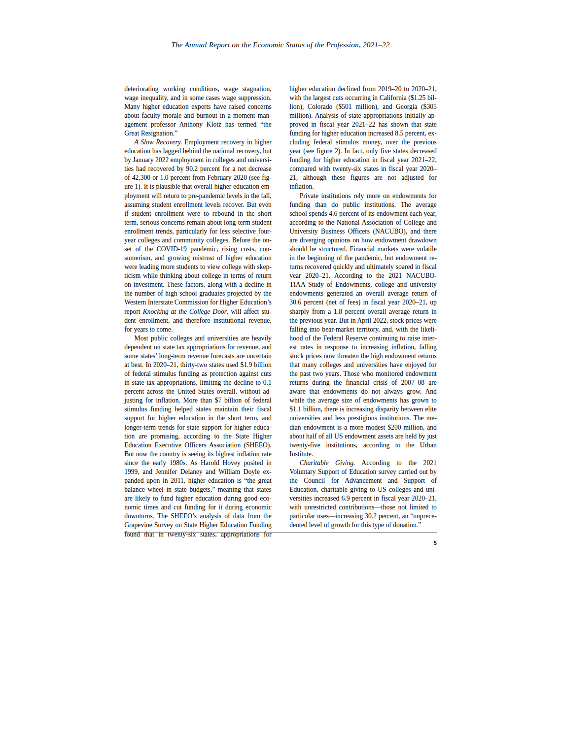The Annual Report on the Economic Status of the Profession, 2021–22
deteriorating working conditions, wage stagnation, wage inequality, and in some cases wage suppression. Many higher education experts have raised concerns about faculty morale and burnout in a moment management professor Anthony Klotz has termed “the Great Resignation.”
A Slow Recovery. Employment recovery in higher education has lagged behind the national recovery, but by January 2022 employment in colleges and universities had recovered by 90.2 percent for a net decrease of 42,300 or 1.0 percent from February 2020 (see figure 1). It is plausible that overall higher education employment will return to pre-pandemic levels in the fall, assuming student enrollment levels recover. But even if student enrollment were to rebound in the short term, serious concerns remain about long-term student enrollment trends, particularly for less selective four-year colleges and community colleges. Before the onset of the COVID-19 pandemic, rising costs, consumerism, and growing mistrust of higher education were leading more students to view college with skepticism while thinking about college in terms of return on investment. These factors, along with a decline in the number of high school graduates projected by the Western Interstate Commission for Higher Education’s report Knocking at the College Door, will affect student enrollment, and therefore institutional revenue, for years to come.
Most public colleges and universities are heavily dependent on state tax appropriations for revenue, and some states’ long-term revenue forecasts are uncertain at best. In 2020–21, thirty-two states used $1.9 billion of federal stimulus funding as protection against cuts in state tax appropriations, limiting the decline to 0.1 percent across the United States overall, without adjusting for inflation. More than $7 billion of federal stimulus funding helped states maintain their fiscal support for higher education in the short term, and longer-term trends for state support for higher education are promising, according to the State Higher Education Executive Officers Association (SHEEO). But now the country is seeing its highest inflation rate since the early 1980s. As Harold Hovey posited in 1999, and Jennifer Delaney and William Doyle expanded upon in 2011, higher education is “the great balance wheel in state budgets,” meaning that states are likely to fund higher education during good economic times and cut funding for it during economic downturns. The SHEEO’s analysis of data from the Grapevine Survey on State Higher Education Funding found that in twenty-six states, appropriations for higher education declined from 2019–20 to 2020–21, with the largest cuts occurring in California ($1.25 billion), Colorado ($501 million), and Georgia ($305 million). Analysis of state appropriations initially approved in fiscal year 2021–22 has shown that state funding for higher education increased 8.5 percent, excluding federal stimulus money, over the previous year (see figure 2). In fact, only five states decreased funding for higher education in fiscal year 2021–22, compared with twenty-six states in fiscal year 2020–21, although these figures are not adjusted for inflation.
Private institutions rely more on endowments for funding than do public institutions. The average school spends 4.6 percent of its endowment each year, according to the National Association of College and University Business Officers (NACUBO), and there are diverging opinions on how endowment drawdown should be structured. Financial markets were volatile in the beginning of the pandemic, but endowment returns recovered quickly and ultimately soared in fiscal year 2020–21. According to the 2021 NACUBO-TIAA Study of Endowments, college and university endowments generated an overall average return of 30.6 percent (net of fees) in fiscal year 2020–21, up sharply from a 1.8 percent overall average return in the previous year. But in April 2022, stock prices were falling into bear-market territory, and, with the likelihood of the Federal Reserve continuing to raise interest rates in response to increasing inflation, falling stock prices now threaten the high endowment returns that many colleges and universities have enjoyed for the past two years. Those who monitored endowment returns during the financial crisis of 2007–08 are aware that endowments do not always grow. And while the average size of endowments has grown to $1.1 billion, there is increasing disparity between elite universities and less prestigious institutions. The median endowment is a more modest $200 million, and about half of all US endowment assets are held by just twenty-five institutions, according to the Urban Institute.
Charitable Giving. According to the 2021 Voluntary Support of Education survey carried out by the Council for Advancement and Support of Education, charitable giving to US colleges and universities increased 6.9 percent in fiscal year 2020–21, with unrestricted contributions—those not limited to particular uses—increasing 30.2 percent, an “unprecedented level of growth for this type of donation.”
5